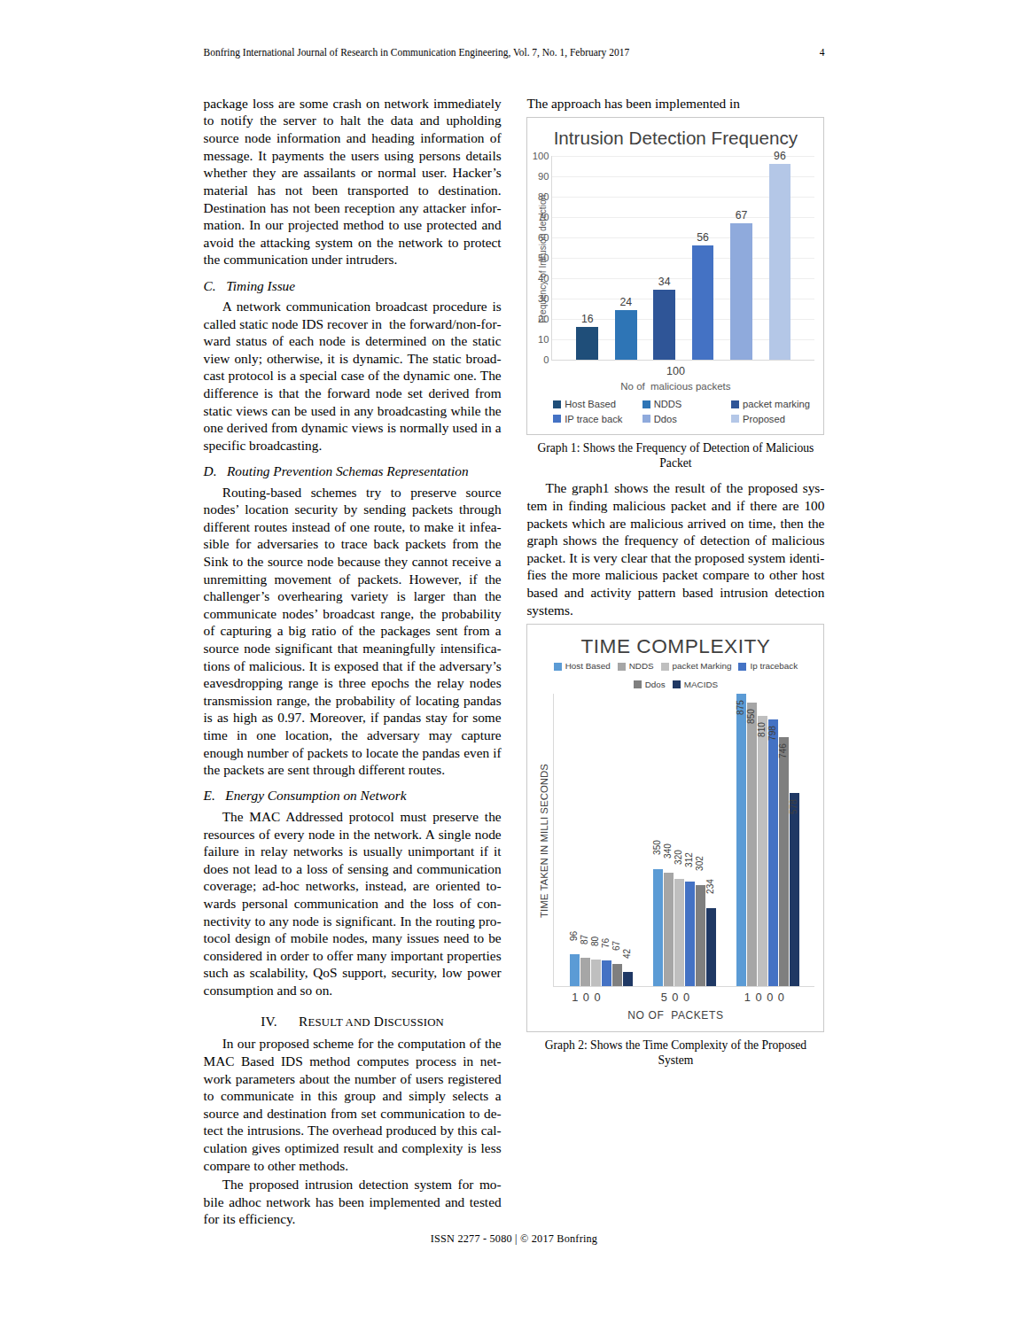Bonfring International Journal of Research in Communication Engineering, Vol. 7, No. 1, February 2017
4
package loss are some crash on network immediately to notify the server to halt the data and upholding source node information and heading information of message. It payments the users using persons details whether they are assailants or normal user. Hacker’s material has not been transported to destination. Destination has not been reception any attacker information. In our projected method to use protected and avoid the attacking system on the network to protect the communication under intruders.
C. Timing Issue
A network communication broadcast procedure is called static node IDS recover in the forward/non-forward status of each node is determined on the static view only; otherwise, it is dynamic. The static broadcast protocol is a special case of the dynamic one. The difference is that the forward node set derived from static views can be used in any broadcasting while the one derived from dynamic views is normally used in a specific broadcasting.
D. Routing Prevention Schemas Representation
Routing-based schemes try to preserve source nodes’ location security by sending packets through different routes instead of one route, to make it infeasible for adversaries to trace back packets from the Sink to the source node because they cannot receive a unremitting movement of packets. However, if the challenger’s overhearing variety is larger than the communicate nodes’ broadcast range, the probability of capturing a big ratio of the packages sent from a source node significant that meaningfully intensifications of malicious. It is exposed that if the adversary’s eavesdropping range is three epochs the relay nodes transmission range, the probability of locating pandas is as high as 0.97. Moreover, if pandas stay for some time in one location, the adversary may capture enough number of packets to locate the pandas even if the packets are sent through different routes.
E. Energy Consumption on Network
The MAC Addressed protocol must preserve the resources of every node in the network. A single node failure in relay networks is usually unimportant if it does not lead to a loss of sensing and communication coverage; ad-hoc networks, instead, are oriented towards personal communication and the loss of connectivity to any node is significant. In the routing protocol design of mobile nodes, many issues need to be considered in order to offer many important properties such as scalability, QoS support, security, low power consumption and so on.
IV. RESULT AND DISCUSSION
In our proposed scheme for the computation of the MAC Based IDS method computes process in network parameters about the number of users registered to communicate in this group and simply selects a source and destination from set communication to detect the intrusions. The overhead produced by this calculation gives optimized result and complexity is less compare to other methods.
The proposed intrusion detection system for mobile adhoc network has been implemented and tested for its efficiency.
The approach has been implemented in
Intrusion Detection Frequency
Frequency of Intrusion detection.
100 90 80 70 60 50 40 30 20 10 0
16
24
34
56
67
96
100
No of malicious packets
Host Based NDDS packet marking IP trace back Ddos Proposed
Graph 1: Shows the Frequency of Detection of Malicious Packet
The graph1 shows the result of the proposed system in finding malicious packet and if there are 100 packets which are malicious arrived on time, then the graph shows the frequency of detection of malicious packet. It is very clear that the proposed system identifies the more malicious packet compare to other host based and activity pattern based intrusion detection systems.
TIME COMPLEXITY
Host Based NDDS packet Marking Ip traceback Ddos MACIDS
TIME TAKEN IN MILLI SECONDS
96
87
80
76
67
42
350
340
320
312
302
234
875
850
810
798
746
578
1 0 0 5 0 0 1 0 0 0
NO OF PACKETS
Graph 2: Shows the Time Complexity of the Proposed System
ISSN 2277 - 5080 | © 2017 Bonfring